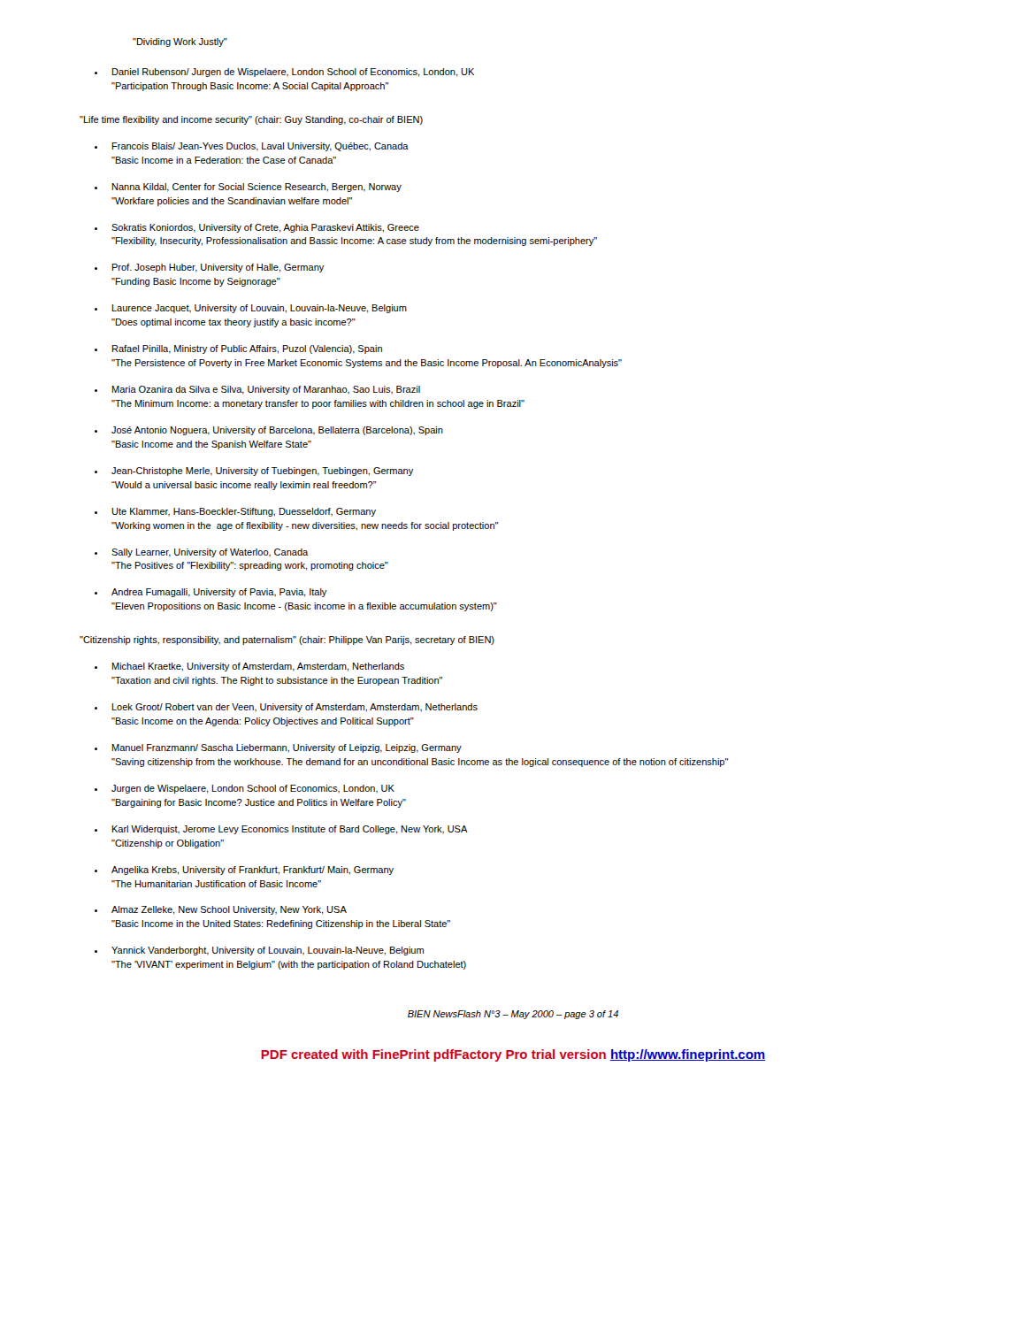"Dividing Work Justly"
Daniel Rubenson/ Jurgen de Wispelaere, London School of Economics, London, UK
"Participation Through Basic Income: A Social Capital Approach"
"Life time flexibility and income security" (chair: Guy Standing, co-chair of BIEN)
Francois Blais/ Jean-Yves Duclos, Laval University, Québec, Canada
"Basic Income in a Federation: the Case of Canada"
Nanna Kildal, Center for Social Science Research, Bergen, Norway
"Workfare policies and the Scandinavian welfare model"
Sokratis Koniordos, University of Crete, Aghia Paraskevi Attikis, Greece
"Flexibility, Insecurity, Professionalisation and Bassic Income: A case study from the modernising semi-periphery"
Prof. Joseph Huber, University of Halle, Germany
"Funding Basic Income by Seignorage"
Laurence Jacquet, University of Louvain, Louvain-la-Neuve, Belgium
"Does optimal income tax theory justify a basic income?"
Rafael Pinilla, Ministry of Public Affairs, Puzol (Valencia), Spain
"The Persistence of Poverty in Free Market Economic Systems and the Basic Income Proposal. An EconomicAnalysis"
Maria Ozanira da Silva e Silva, University of Maranhao, Sao Luis, Brazil
"The Minimum Income: a monetary transfer to poor families with children in school age in Brazil"
José Antonio Noguera, University of Barcelona, Bellaterra (Barcelona), Spain
"Basic Income and the Spanish Welfare State"
Jean-Christophe Merle, University of Tuebingen, Tuebingen, Germany
“Would a universal basic income really leximin real freedom?”
Ute Klammer, Hans-Boeckler-Stiftung, Duesseldorf, Germany
"Working women in the age of flexibility - new diversities, new needs for social protection"
Sally Learner, University of Waterloo, Canada
"The Positives of "Flexibility": spreading work, promoting choice"
Andrea Fumagalli, University of Pavia, Pavia, Italy
"Eleven Propositions on Basic Income - (Basic income in a flexible accumulation system)"
"Citizenship rights, responsibility, and paternalism" (chair: Philippe Van Parijs, secretary of BIEN)
Michael Kraetke, University of Amsterdam, Amsterdam, Netherlands
"Taxation and civil rights. The Right to subsistance in the European Tradition"
Loek Groot/ Robert van der Veen, University of Amsterdam, Amsterdam, Netherlands
"Basic Income on the Agenda: Policy Objectives and Political Support"
Manuel Franzmann/ Sascha Liebermann, University of Leipzig, Leipzig, Germany
"Saving citizenship from the workhouse. The demand for an unconditional Basic Income as the logical consequence of the notion of citizenship"
Jurgen de Wispelaere, London School of Economics, London, UK
"Bargaining for Basic Income? Justice and Politics in Welfare Policy"
Karl Widerquist, Jerome Levy Economics Institute of Bard College, New York, USA
"Citizenship or Obligation"
Angelika Krebs, University of Frankfurt, Frankfurt/ Main, Germany
"The Humanitarian Justification of Basic Income"
Almaz Zelleke, New School University, New York, USA
"Basic Income in the United States: Redefining Citizenship in the Liberal State"
Yannick Vanderborght, University of Louvain, Louvain-la-Neuve, Belgium
"The 'VIVANT' experiment in Belgium" (with the participation of Roland Duchatelet)
BIEN NewsFlash N°3 – May 2000 – page 3 of 14
PDF created with FinePrint pdfFactory Pro trial version http://www.fineprint.com